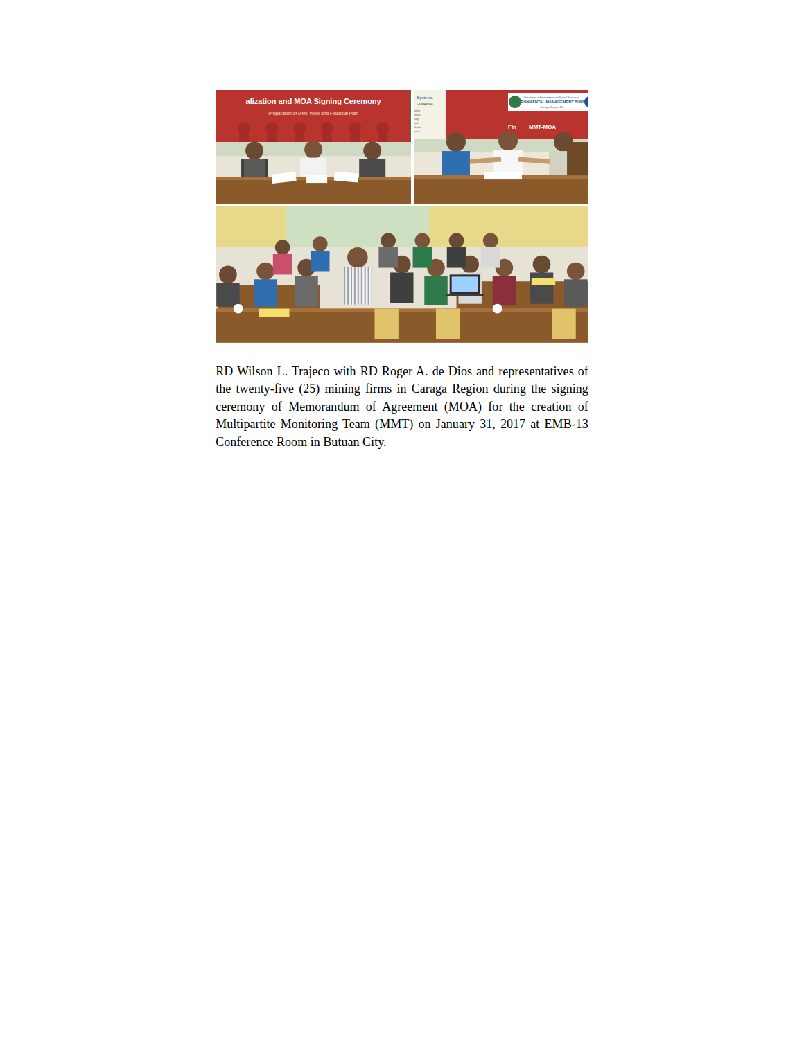alization and MOA Signing Ceremony Preparation of MMT Work and Financial Plan
Systems Guidelines • monitoring • compliance • reporting • validation • coordination • evaluation Department of Environment and Natural Resources ENVIRONMENTAL MANAGEMENT BUREAU Caraga Region 13 Fin MMT-MOA
RD Wilson L. Trajeco with RD Roger A. de Dios and representatives of the twenty-five (25) mining firms in Caraga Region during the signing ceremony of Memorandum of Agreement (MOA) for the creation of Multipartite Monitoring Team (MMT) on January 31, 2017 at EMB-13 Conference Room in Butuan City.